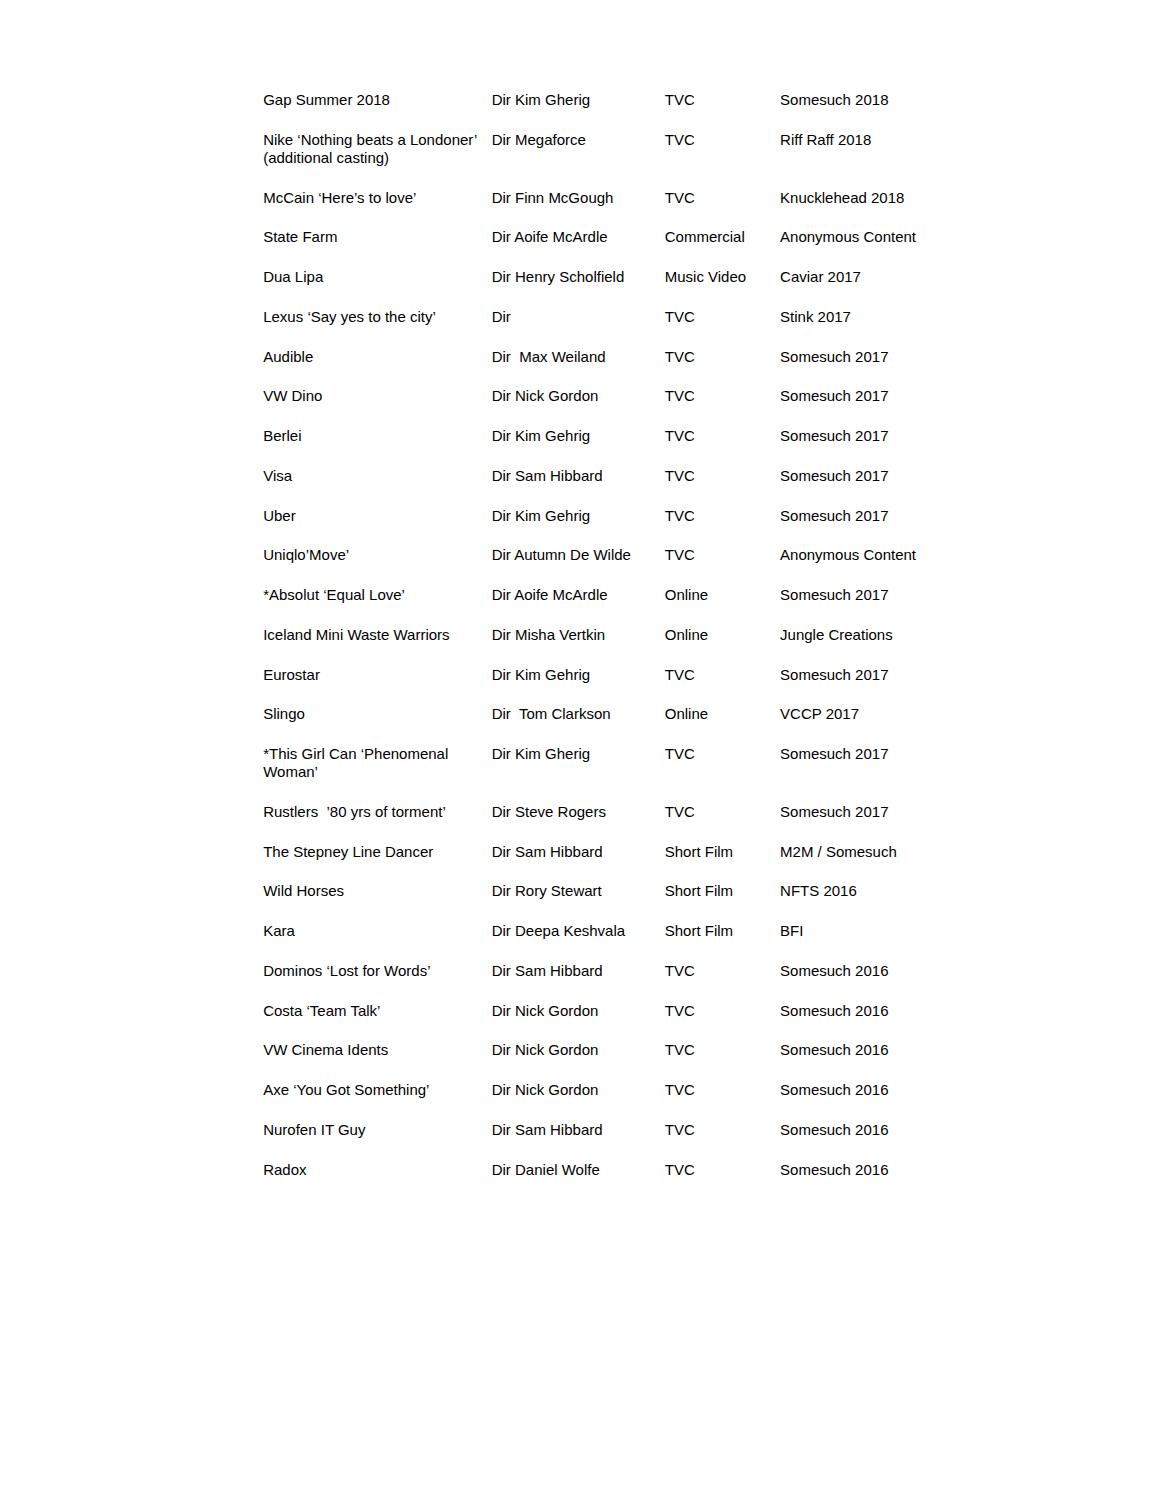| Gap Summer 2018 | Dir Kim Gherig | TVC | Somesuch 2018 |
| Nike ‘Nothing beats a Londoner’ (additional casting) | Dir Megaforce | TVC | Riff Raff 2018 |
| McCain ‘Here’s to love’ | Dir Finn McGough | TVC | Knucklehead 2018 |
| State Farm | Dir Aoife McArdle | Commercial | Anonymous Content |
| Dua Lipa | Dir Henry Scholfield | Music Video | Caviar 2017 |
| Lexus ‘Say yes to the city’ | Dir | TVC | Stink 2017 |
| Audible | Dir Max Weiland | TVC | Somesuch 2017 |
| VW Dino | Dir Nick Gordon | TVC | Somesuch 2017 |
| Berlei | Dir Kim Gehrig | TVC | Somesuch 2017 |
| Visa | Dir Sam Hibbard | TVC | Somesuch 2017 |
| Uber | Dir Kim Gehrig | TVC | Somesuch 2017 |
| Uniqlo’Move’ | Dir Autumn De Wilde | TVC | Anonymous Content |
| *Absolut ‘Equal Love’ | Dir Aoife McArdle | Online | Somesuch 2017 |
| Iceland Mini Waste Warriors | Dir Misha Vertkin | Online | Jungle Creations |
| Eurostar | Dir Kim Gehrig | TVC | Somesuch 2017 |
| Slingo | Dir Tom Clarkson | Online | VCCP 2017 |
| *This Girl Can ‘Phenomenal Woman’ | Dir Kim Gherig | TVC | Somesuch 2017 |
| Rustlers ’80 yrs of torment’ | Dir Steve Rogers | TVC | Somesuch 2017 |
| The Stepney Line Dancer | Dir Sam Hibbard | Short Film | M2M / Somesuch |
| Wild Horses | Dir Rory Stewart | Short Film | NFTS 2016 |
| Kara | Dir Deepa Keshvala | Short Film | BFI |
| Dominos ‘Lost for Words’ | Dir Sam Hibbard | TVC | Somesuch 2016 |
| Costa ‘Team Talk’ | Dir Nick Gordon | TVC | Somesuch 2016 |
| VW Cinema Idents | Dir Nick Gordon | TVC | Somesuch 2016 |
| Axe ‘You Got Something’ | Dir Nick Gordon | TVC | Somesuch 2016 |
| Nurofen IT Guy | Dir Sam Hibbard | TVC | Somesuch 2016 |
| Radox | Dir Daniel Wolfe | TVC | Somesuch 2016 |